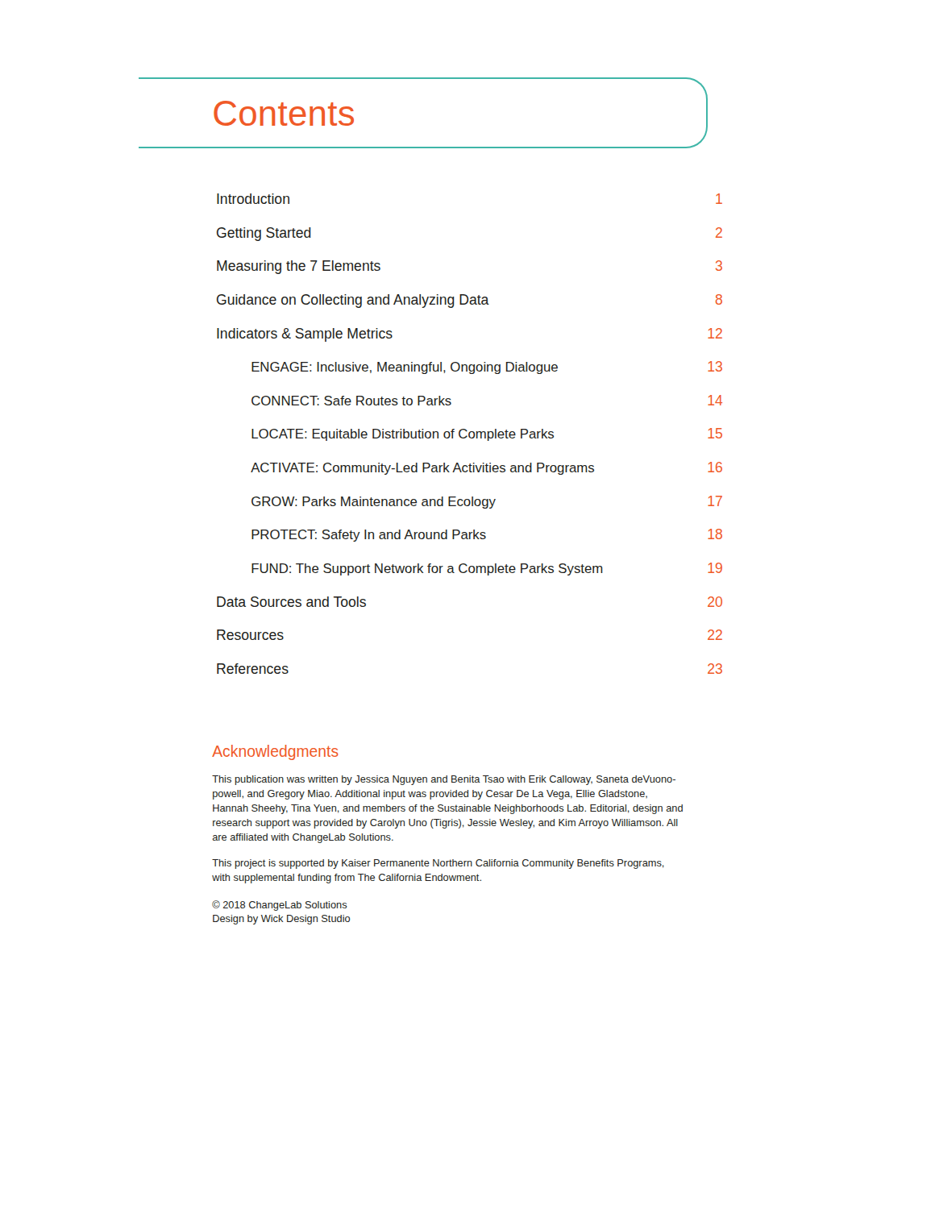Contents
Introduction 1
Getting Started 2
Measuring the 7 Elements 3
Guidance on Collecting and Analyzing Data 8
Indicators & Sample Metrics 12
ENGAGE: Inclusive, Meaningful, Ongoing Dialogue 13
CONNECT: Safe Routes to Parks 14
LOCATE: Equitable Distribution of Complete Parks 15
ACTIVATE: Community-Led Park Activities and Programs 16
GROW: Parks Maintenance and Ecology 17
PROTECT: Safety In and Around Parks 18
FUND: The Support Network for a Complete Parks System 19
Data Sources and Tools 20
Resources 22
References 23
Acknowledgments
This publication was written by Jessica Nguyen and Benita Tsao with Erik Calloway, Saneta deVuono-powell, and Gregory Miao. Additional input was provided by Cesar De La Vega, Ellie Gladstone, Hannah Sheehy, Tina Yuen, and members of the Sustainable Neighborhoods Lab. Editorial, design and research support was provided by Carolyn Uno (Tigris), Jessie Wesley, and Kim Arroyo Williamson. All are affiliated with ChangeLab Solutions.
This project is supported by Kaiser Permanente Northern California Community Benefits Programs, with supplemental funding from The California Endowment.
© 2018 ChangeLab Solutions
Design by Wick Design Studio